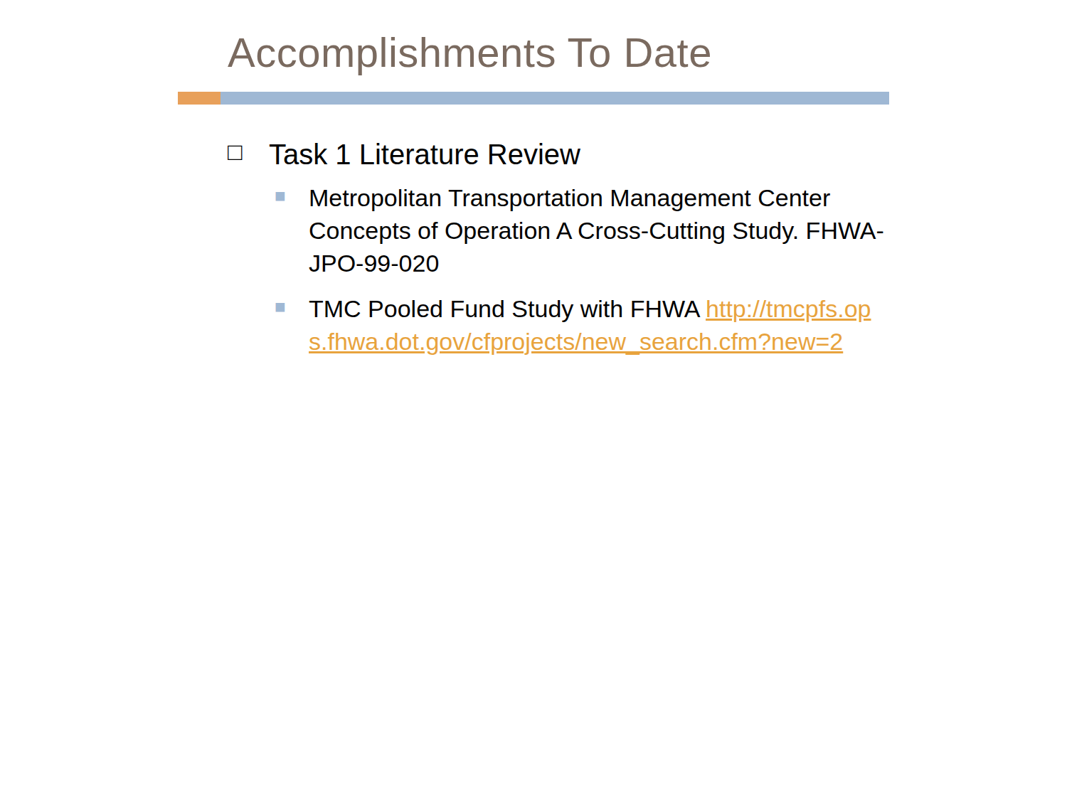Accomplishments To Date
Task 1 Literature Review
Metropolitan Transportation Management Center Concepts of Operation A Cross-Cutting Study. FHWA-JPO-99-020
TMC Pooled Fund Study with FHWA http://tmcpfs.ops.fhwa.dot.gov/cfprojects/new_search.cfm?new=2